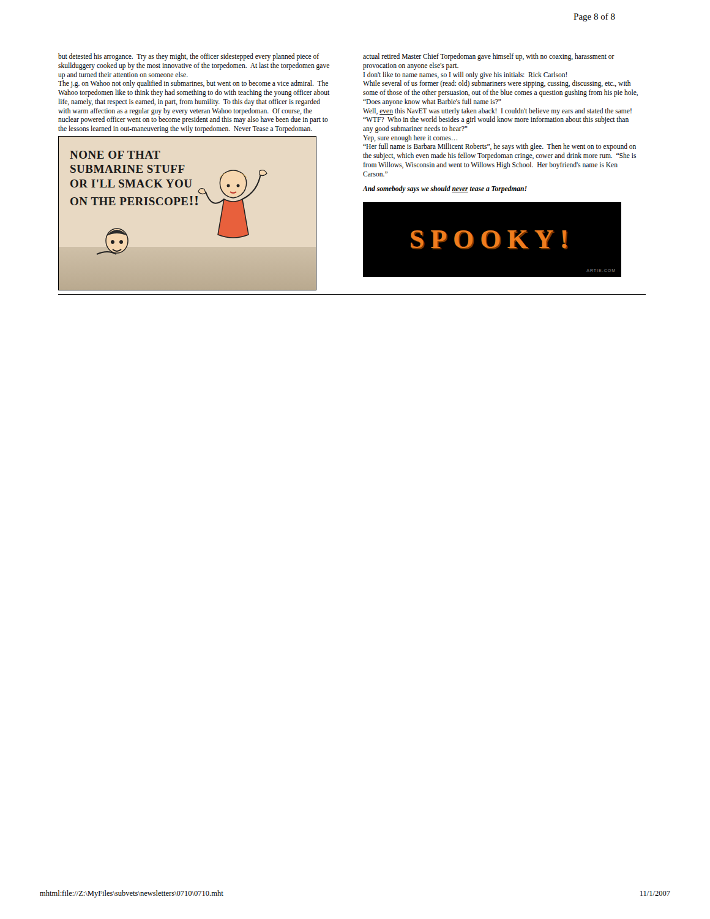Page 8 of 8
but detested his arrogance. Try as they might, the officer sidestepped every planned piece of skullduggery cooked up by the most innovative of the torpedomen. At last the torpedomen gave up and turned their attention on someone else.
The j.g. on Wahoo not only qualified in submarines, but went on to become a vice admiral. The Wahoo torpedomen like to think they had something to do with teaching the young officer about life, namely, that respect is earned, in part, from humility. To this day that officer is regarded with warm affection as a regular guy by every veteran Wahoo torpedoman. Of course, the nuclear powered officer went on to become president and this may also have been due in part to the lessons learned in out-maneuvering the wily torpedomen. Never Tease a Torpedoman.
NONE OF THAT
SUBMARINE STUFF
OR I'LL SMACK YOU
ON THE PERISCOPE!!
actual retired Master Chief Torpedoman gave himself up, with no coaxing, harassment or provocation on anyone else's part.
I don't like to name names, so I will only give his initials: Rick Carlson!
While several of us former (read: old) submariners were sipping, cussing, discussing, etc., with some of those of the other persuasion, out of the blue comes a question gushing from his pie hole, “Does anyone know what Barbie's full name is?”
Well, even this NavET was utterly taken aback! I couldn't believe my ears and stated the same! “WTF? Who in the world besides a girl would know more information about this subject than any good submariner needs to hear?”
Yep, sure enough here it comes…
“Her full name is Barbara Millicent Roberts”, he says with glee. Then he went on to expound on the subject, which even made his fellow Torpedoman cringe, cower and drink more rum. “She is from Willows, Wisconsin and went to Willows High School. Her boyfriend's name is Ken Carson.”
And somebody says we should never tease a Torpedman!
SPOOKY!
ARTIE.COM
mhtml:file://Z:\MyFiles\subvets\newsletters\0710\0710.mht
11/1/2007